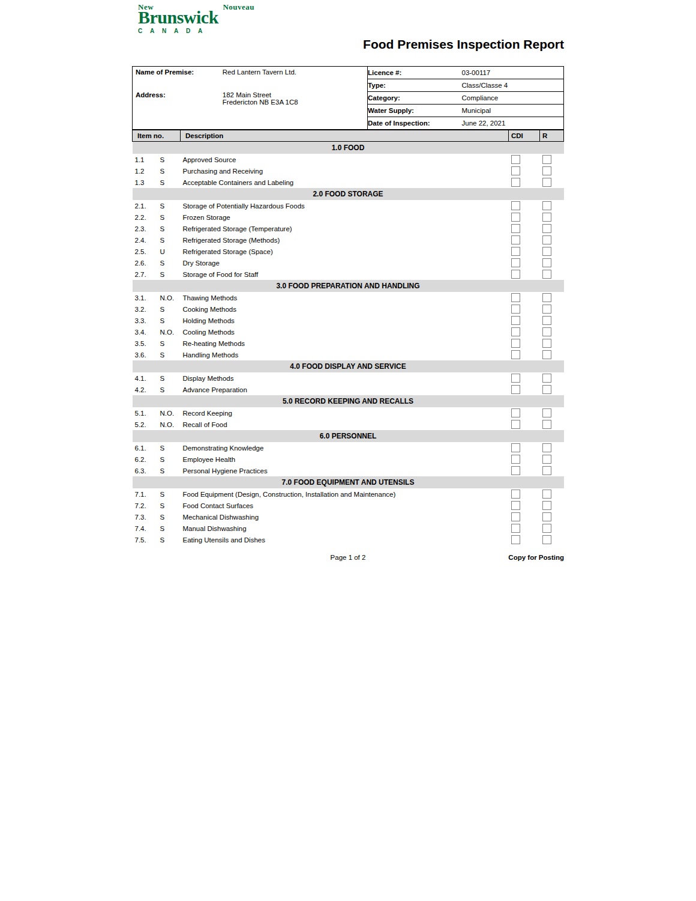| New Brunswick | Nouveau |
C A N A D A
Food Premises Inspection Report
| / Name of Premise: / Red Lantern Tavern Ltd. / / Address: / 182 Main Street Fredericton NB E3A 1C8 / | / Licence #: / 03-00117 / / Type: / Class/Classe 4 / / Category: / Compliance / / Water Supply: / Municipal / / Date of Inspection: / June 22, 2021 / |
| Item no. | Description | CDI | R |
| 1.0 FOOD |
| 1.1 | S | Approved Source | | |
| 1.2 | S | Purchasing and Receiving | | |
| 1.3 | S | Acceptable Containers and Labeling | | |
| 2.0 FOOD STORAGE |
| 2.1. | S | Storage of Potentially Hazardous Foods | | |
| 2.2. | S | Frozen Storage | | |
| 2.3. | S | Refrigerated Storage (Temperature) | | |
| 2.4. | S | Refrigerated Storage (Methods) | | |
| 2.5. | U | Refrigerated Storage (Space) | | |
| 2.6. | S | Dry Storage | | |
| 2.7. | S | Storage of Food for Staff | | |
| 3.0 FOOD PREPARATION AND HANDLING |
| 3.1. | N.O. | Thawing Methods | | |
| 3.2. | S | Cooking Methods | | |
| 3.3. | S | Holding Methods | | |
| 3.4. | N.O. | Cooling Methods | | |
| 3.5. | S | Re-heating Methods | | |
| 3.6. | S | Handling Methods | | |
| 4.0 FOOD DISPLAY AND SERVICE |
| 4.1. | S | Display Methods | | |
| 4.2. | S | Advance Preparation | | |
| 5.0 RECORD KEEPING AND RECALLS |
| 5.1. | N.O. | Record Keeping | | |
| 5.2. | N.O. | Recall of Food | | |
| 6.0 PERSONNEL |
| 6.1. | S | Demonstrating Knowledge | | |
| 6.2. | S | Employee Health | | |
| 6.3. | S | Personal Hygiene Practices | | |
| 7.0 FOOD EQUIPMENT AND UTENSILS |
| 7.1. | S | Food Equipment (Design, Construction, Installation and Maintenance) | | |
| 7.2. | S | Food Contact Surfaces | | |
| 7.3. | S | Mechanical Dishwashing | | |
| 7.4. | S | Manual Dishwashing | | |
| 7.5. | S | Eating Utensils and Dishes | | |
Page 1 of 2
Copy for Posting